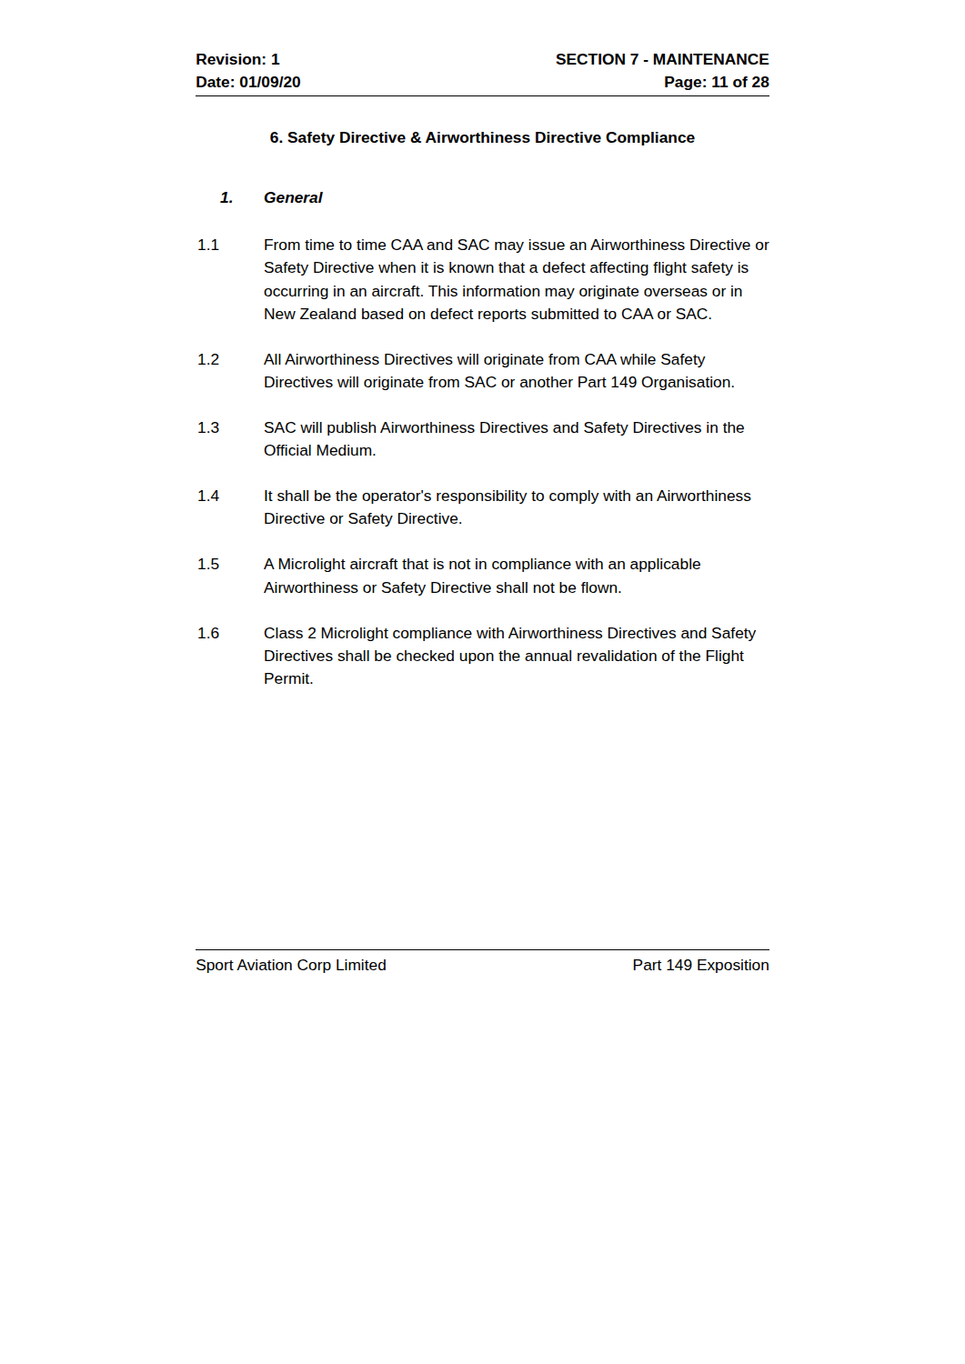Revision: 1 SECTION 7 - MAINTENANCE
Date: 01/09/20 Page: 11 of 28
6. Safety Directive & Airworthiness Directive Compliance
1. General
1.1 From time to time CAA and SAC may issue an Airworthiness Directive or Safety Directive when it is known that a defect affecting flight safety is occurring in an aircraft. This information may originate overseas or in New Zealand based on defect reports submitted to CAA or SAC.
1.2 All Airworthiness Directives will originate from CAA while Safety Directives will originate from SAC or another Part 149 Organisation.
1.3 SAC will publish Airworthiness Directives and Safety Directives in the Official Medium.
1.4 It shall be the operator's responsibility to comply with an Airworthiness Directive or Safety Directive.
1.5 A Microlight aircraft that is not in compliance with an applicable Airworthiness or Safety Directive shall not be flown.
1.6 Class 2 Microlight compliance with Airworthiness Directives and Safety Directives shall be checked upon the annual revalidation of the Flight Permit.
Sport Aviation Corp Limited Part 149 Exposition